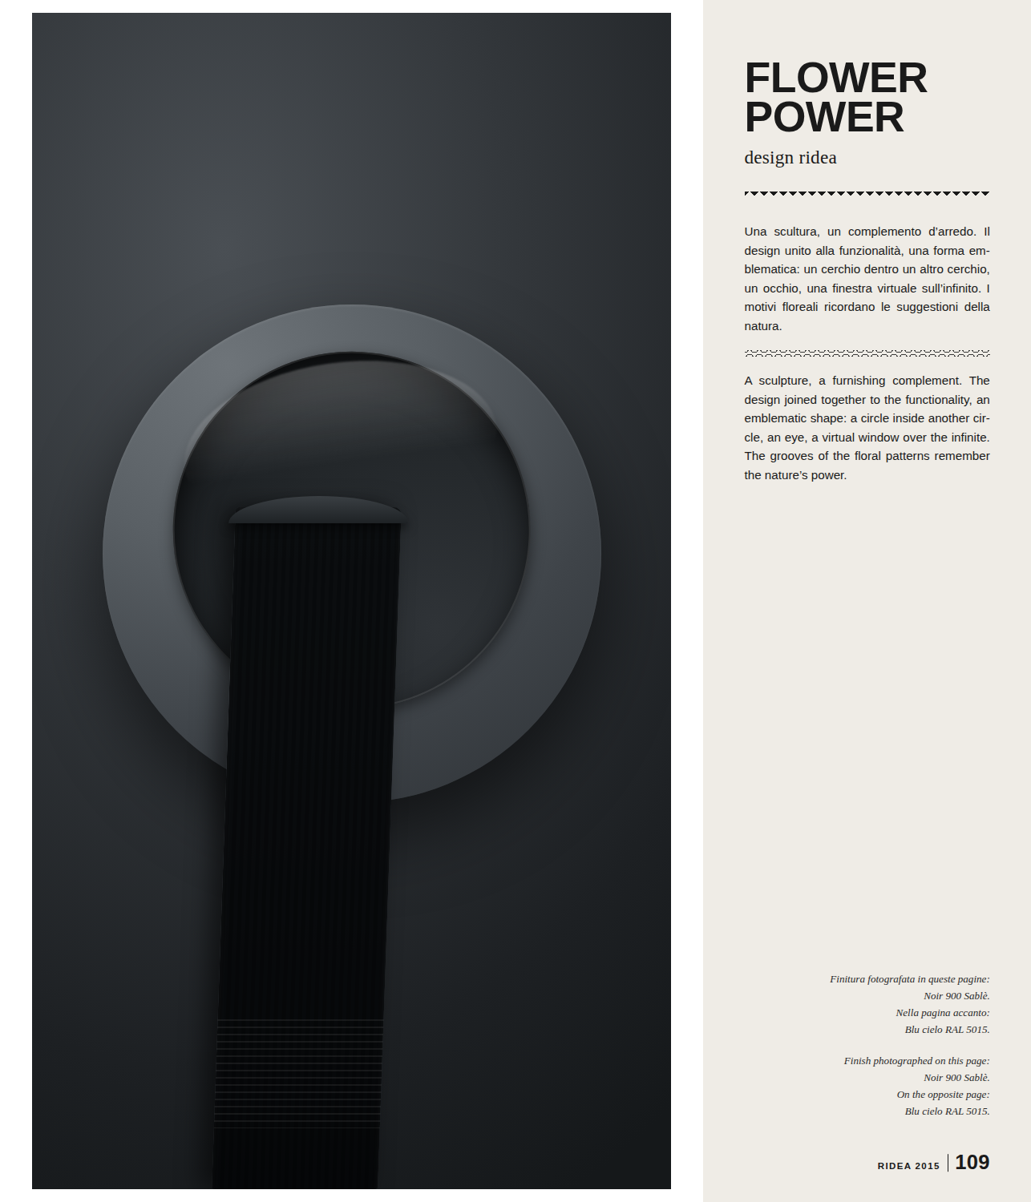Flower
Power
design ridea
Una scultura, un complemento d’arredo. Il design unito alla funzionalità, una forma emblematica: un cerchio dentro un altro cerchio, un occhio, una finestra virtuale sull’infinito. I motivi floreali ricordano le suggestioni della natura.
A sculpture, a furnishing complement. The design joined together to the functionality, an emblematic shape: a circle inside another circle, an eye, a virtual window over the infinite. The grooves of the floral patterns remember the nature’s power.
Finitura fotografata in queste pagine:
Noir 900 Sablè.
Nella pagina accanto:
Blu cielo RAL 5015.
Finish photographed on this page:
Noir 900 Sablè.
On the opposite page:
Blu cielo RAL 5015.
ridea 2015 109